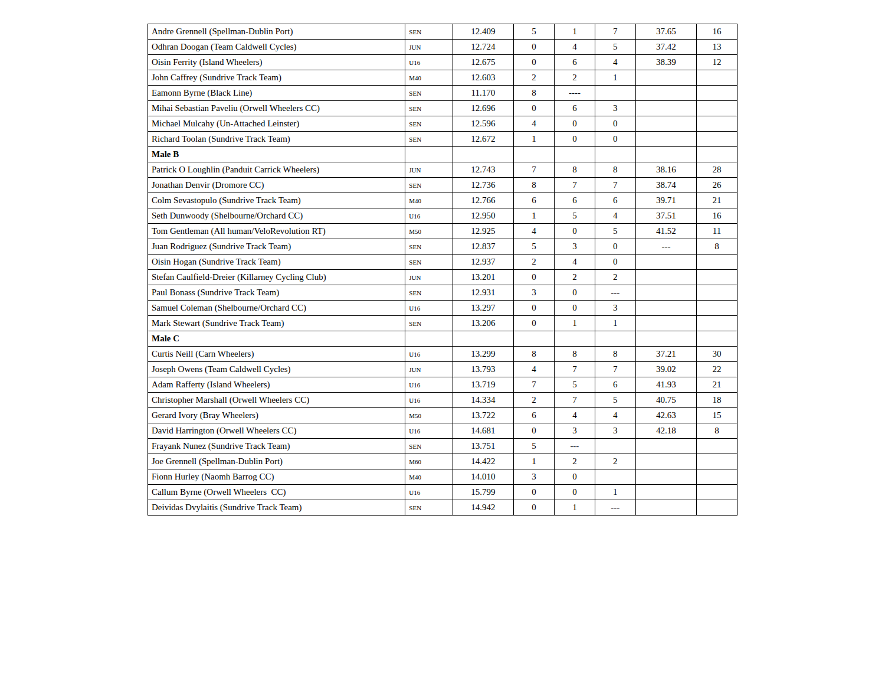| Andre Grennell (Spellman-Dublin Port) | SEN | 12.409 | 5 | 1 | 7 | 37.65 | 16 |
| Odhran Doogan (Team Caldwell Cycles) | JUN | 12.724 | 0 | 4 | 5 | 37.42 | 13 |
| Oisin Ferrity (Island Wheelers) | U16 | 12.675 | 0 | 6 | 4 | 38.39 | 12 |
| John Caffrey (Sundrive Track Team) | M40 | 12.603 | 2 | 2 | 1 | | |
| Eamonn Byrne (Black Line) | SEN | 11.170 | 8 | ---- | | | |
| Mihai Sebastian Paveliu (Orwell Wheelers CC) | SEN | 12.696 | 0 | 6 | 3 | | |
| Michael Mulcahy (Un-Attached Leinster) | SEN | 12.596 | 4 | 0 | 0 | | |
| Richard Toolan (Sundrive Track Team) | SEN | 12.672 | 1 | 0 | 0 | | |
| Male B | | | | | | | |
| Patrick O Loughlin (Panduit Carrick Wheelers) | JUN | 12.743 | 7 | 8 | 8 | 38.16 | 28 |
| Jonathan Denvir (Dromore CC) | SEN | 12.736 | 8 | 7 | 7 | 38.74 | 26 |
| Colm Sevastopulo (Sundrive Track Team) | M40 | 12.766 | 6 | 6 | 6 | 39.71 | 21 |
| Seth Dunwoody (Shelbourne/Orchard CC) | U16 | 12.950 | 1 | 5 | 4 | 37.51 | 16 |
| Tom Gentleman (All human/VeloRevolution RT) | M50 | 12.925 | 4 | 0 | 5 | 41.52 | 11 |
| Juan Rodriguez (Sundrive Track Team) | SEN | 12.837 | 5 | 3 | 0 | --- | 8 |
| Oisin Hogan (Sundrive Track Team) | SEN | 12.937 | 2 | 4 | 0 | | |
| Stefan Caulfield-Dreier (Killarney Cycling Club) | JUN | 13.201 | 0 | 2 | 2 | | |
| Paul Bonass (Sundrive Track Team) | SEN | 12.931 | 3 | 0 | --- | | |
| Samuel Coleman (Shelbourne/Orchard CC) | U16 | 13.297 | 0 | 0 | 3 | | |
| Mark Stewart (Sundrive Track Team) | SEN | 13.206 | 0 | 1 | 1 | | |
| Male C | | | | | | | |
| Curtis Neill (Carn Wheelers) | U16 | 13.299 | 8 | 8 | 8 | 37.21 | 30 |
| Joseph Owens (Team Caldwell Cycles) | JUN | 13.793 | 4 | 7 | 7 | 39.02 | 22 |
| Adam Rafferty (Island Wheelers) | U16 | 13.719 | 7 | 5 | 6 | 41.93 | 21 |
| Christopher Marshall (Orwell Wheelers CC) | U16 | 14.334 | 2 | 7 | 5 | 40.75 | 18 |
| Gerard Ivory (Bray Wheelers) | M50 | 13.722 | 6 | 4 | 4 | 42.63 | 15 |
| David Harrington (Orwell Wheelers CC) | U16 | 14.681 | 0 | 3 | 3 | 42.18 | 8 |
| Frayank Nunez (Sundrive Track Team) | SEN | 13.751 | 5 | --- | | | |
| Joe Grennell (Spellman-Dublin Port) | M60 | 14.422 | 1 | 2 | 2 | | |
| Fionn Hurley (Naomh Barrog CC) | M40 | 14.010 | 3 | 0 | | | |
| Callum Byrne (Orwell Wheelers CC) | U16 | 15.799 | 0 | 0 | 1 | | |
| Deividas Dvylaitis (Sundrive Track Team) | SEN | 14.942 | 0 | 1 | --- | | |